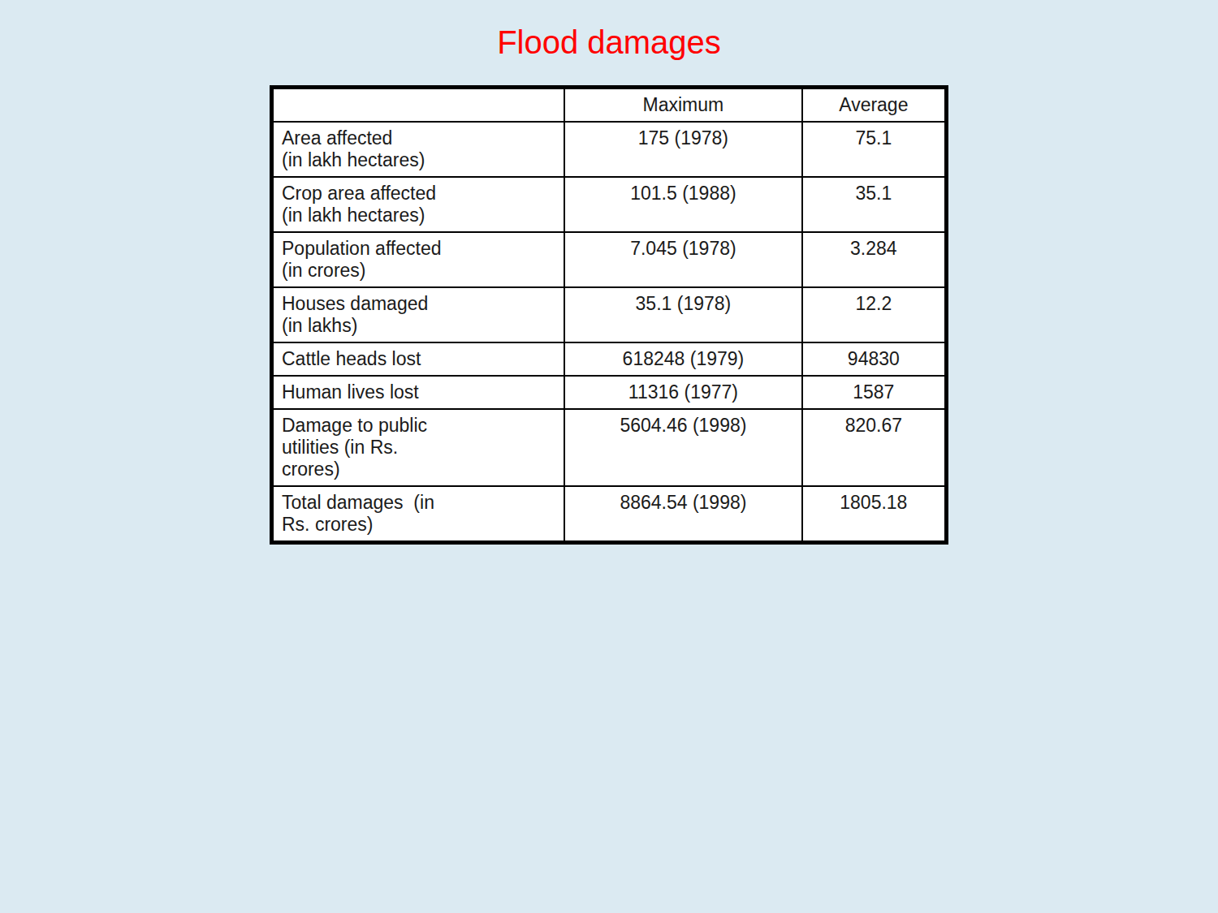Flood damages
| | Maximum | Average |
| --- | --- | --- |
| Area affected (in lakh hectares) | 175 (1978) | 75.1 |
| Crop area affected (in lakh hectares) | 101.5 (1988) | 35.1 |
| Population affected (in crores) | 7.045 (1978) | 3.284 |
| Houses damaged (in lakhs) | 35.1 (1978) | 12.2 |
| Cattle heads lost | 618248 (1979) | 94830 |
| Human lives lost | 11316 (1977) | 1587 |
| Damage to public utilities (in Rs. crores) | 5604.46 (1998) | 820.67 |
| Total damages (in Rs. crores) | 8864.54 (1998) | 1805.18 |